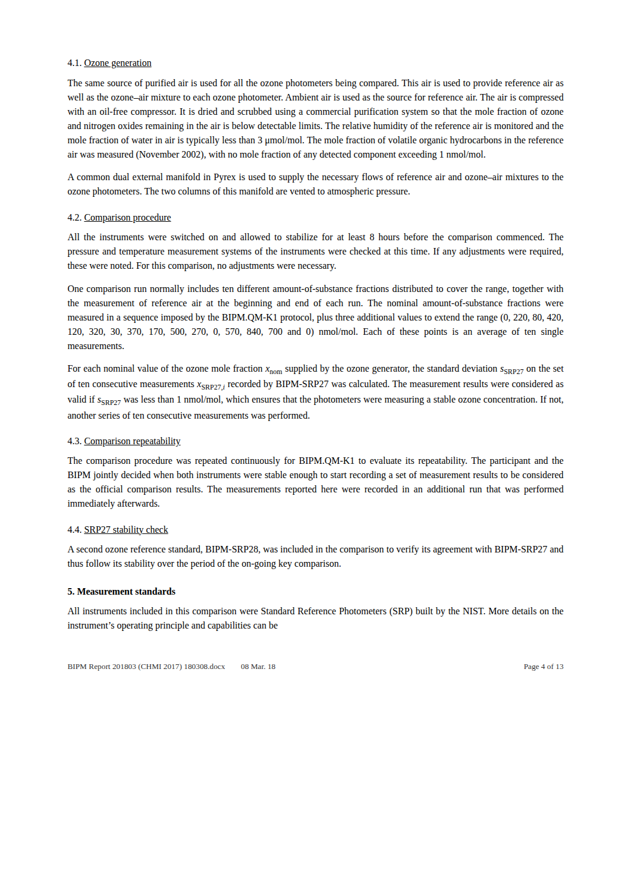4.1. Ozone generation
The same source of purified air is used for all the ozone photometers being compared. This air is used to provide reference air as well as the ozone–air mixture to each ozone photometer. Ambient air is used as the source for reference air. The air is compressed with an oil-free compressor. It is dried and scrubbed using a commercial purification system so that the mole fraction of ozone and nitrogen oxides remaining in the air is below detectable limits. The relative humidity of the reference air is monitored and the mole fraction of water in air is typically less than 3 μmol/mol. The mole fraction of volatile organic hydrocarbons in the reference air was measured (November 2002), with no mole fraction of any detected component exceeding 1 nmol/mol.
A common dual external manifold in Pyrex is used to supply the necessary flows of reference air and ozone–air mixtures to the ozone photometers. The two columns of this manifold are vented to atmospheric pressure.
4.2. Comparison procedure
All the instruments were switched on and allowed to stabilize for at least 8 hours before the comparison commenced. The pressure and temperature measurement systems of the instruments were checked at this time. If any adjustments were required, these were noted. For this comparison, no adjustments were necessary.
One comparison run normally includes ten different amount-of-substance fractions distributed to cover the range, together with the measurement of reference air at the beginning and end of each run. The nominal amount-of-substance fractions were measured in a sequence imposed by the BIPM.QM-K1 protocol, plus three additional values to extend the range (0, 220, 80, 420, 120, 320, 30, 370, 170, 500, 270, 0, 570, 840, 700 and 0) nmol/mol. Each of these points is an average of ten single measurements.
For each nominal value of the ozone mole fraction xnom supplied by the ozone generator, the standard deviation sSRP27 on the set of ten consecutive measurements xSRP27,i recorded by BIPM-SRP27 was calculated. The measurement results were considered as valid if sSRP27 was less than 1 nmol/mol, which ensures that the photometers were measuring a stable ozone concentration. If not, another series of ten consecutive measurements was performed.
4.3. Comparison repeatability
The comparison procedure was repeated continuously for BIPM.QM-K1 to evaluate its repeatability. The participant and the BIPM jointly decided when both instruments were stable enough to start recording a set of measurement results to be considered as the official comparison results. The measurements reported here were recorded in an additional run that was performed immediately afterwards.
4.4. SRP27 stability check
A second ozone reference standard, BIPM-SRP28, was included in the comparison to verify its agreement with BIPM-SRP27 and thus follow its stability over the period of the on-going key comparison.
5. Measurement standards
All instruments included in this comparison were Standard Reference Photometers (SRP) built by the NIST. More details on the instrument’s operating principle and capabilities can be
BIPM Report 201803 (CHMI 2017) 180308.docx 08 Mar. 18 Page 4 of 13